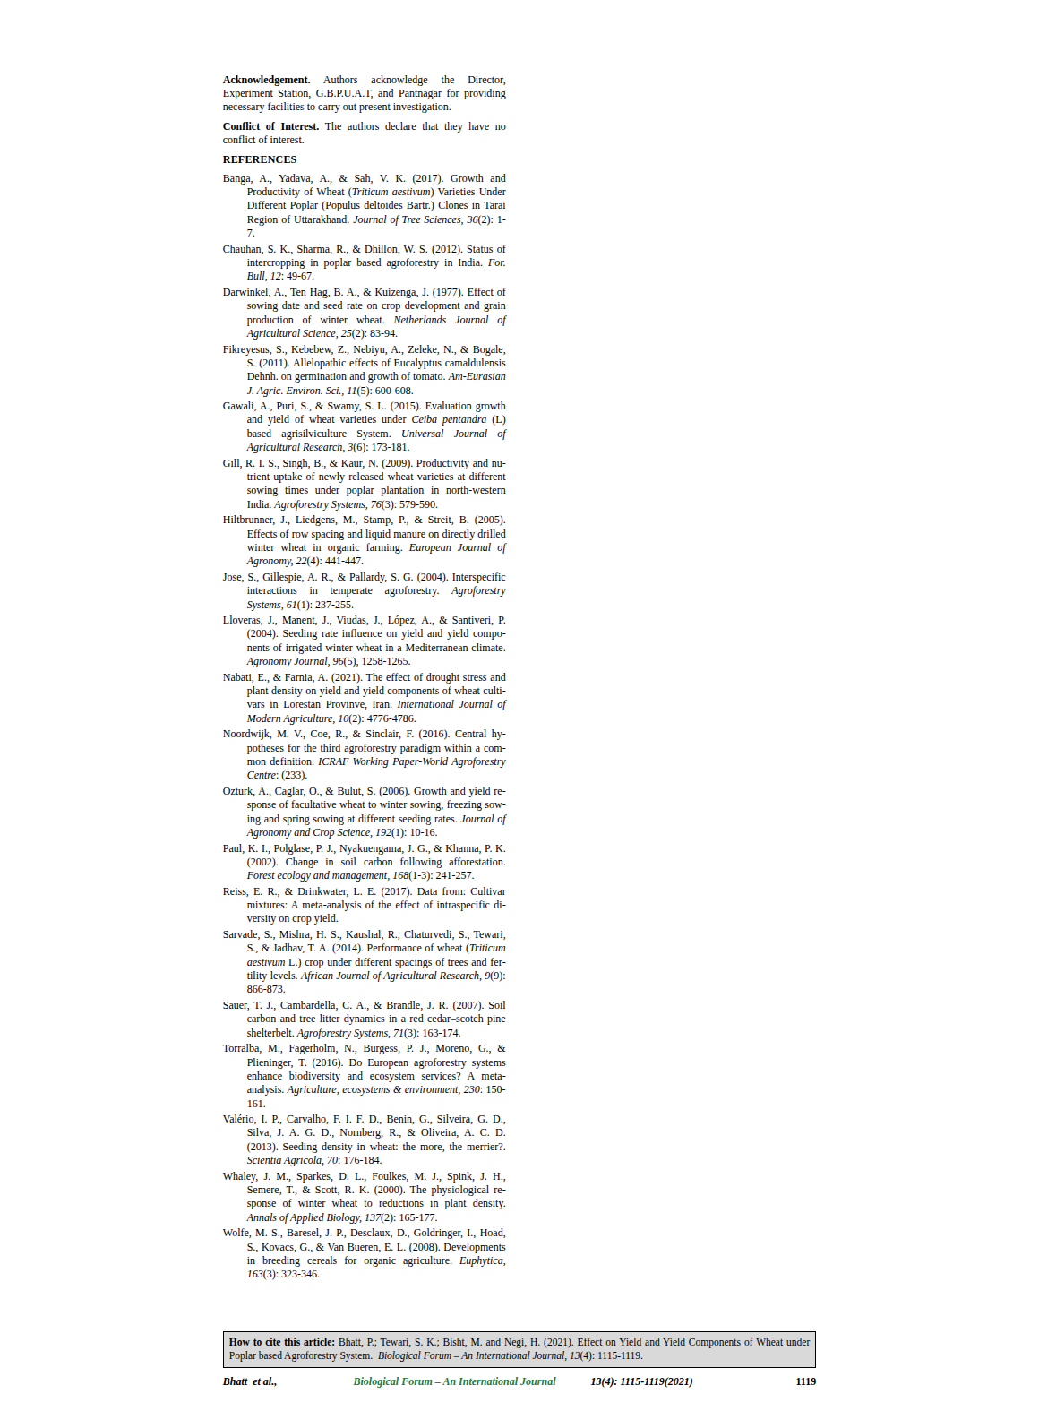Acknowledgement. Authors acknowledge the Director, Experiment Station, G.B.P.U.A.T, and Pantnagar for providing necessary facilities to carry out present investigation.
Conflict of Interest. The authors declare that they have no conflict of interest.
REFERENCES
Banga, A., Yadava, A., & Sah, V. K. (2017). Growth and Productivity of Wheat (Triticum aestivum) Varieties Under Different Poplar (Populus deltoides Bartr.) Clones in Tarai Region of Uttarakhand. Journal of Tree Sciences, 36(2): 1-7.
Chauhan, S. K., Sharma, R., & Dhillon, W. S. (2012). Status of intercropping in poplar based agroforestry in India. For. Bull, 12: 49-67.
Darwinkel, A., Ten Hag, B. A., & Kuizenga, J. (1977). Effect of sowing date and seed rate on crop development and grain production of winter wheat. Netherlands Journal of Agricultural Science, 25(2): 83-94.
Fikreyesus, S., Kebebew, Z., Nebiyu, A., Zeleke, N., & Bogale, S. (2011). Allelopathic effects of Eucalyptus camaldulensis Dehnh. on germination and growth of tomato. Am-Eurasian J. Agric. Environ. Sci., 11(5): 600-608.
Gawali, A., Puri, S., & Swamy, S. L. (2015). Evaluation growth and yield of wheat varieties under Ceiba pentandra (L) based agrisilviculture System. Universal Journal of Agricultural Research, 3(6): 173-181.
Gill, R. I. S., Singh, B., & Kaur, N. (2009). Productivity and nutrient uptake of newly released wheat varieties at different sowing times under poplar plantation in north-western India. Agroforestry Systems, 76(3): 579-590.
Hiltbrunner, J., Liedgens, M., Stamp, P., & Streit, B. (2005). Effects of row spacing and liquid manure on directly drilled winter wheat in organic farming. European Journal of Agronomy, 22(4): 441-447.
Jose, S., Gillespie, A. R., & Pallardy, S. G. (2004). Interspecific interactions in temperate agroforestry. Agroforestry Systems, 61(1): 237-255.
Lloveras, J., Manent, J., Viudas, J., López, A., & Santiveri, P. (2004). Seeding rate influence on yield and yield components of irrigated winter wheat in a Mediterranean climate. Agronomy Journal, 96(5), 1258-1265.
Nabati, E., & Farnia, A. (2021). The effect of drought stress and plant density on yield and yield components of wheat cultivars in Lorestan Provinve, Iran. International Journal of Modern Agriculture, 10(2): 4776-4786.
Noordwijk, M. V., Coe, R., & Sinclair, F. (2016). Central hypotheses for the third agroforestry paradigm within a common definition. ICRAF Working Paper-World Agroforestry Centre: (233).
Ozturk, A., Caglar, O., & Bulut, S. (2006). Growth and yield response of facultative wheat to winter sowing, freezing sowing and spring sowing at different seeding rates. Journal of Agronomy and Crop Science, 192(1): 10-16.
Paul, K. I., Polglase, P. J., Nyakuengama, J. G., & Khanna, P. K. (2002). Change in soil carbon following afforestation. Forest ecology and management, 168(1-3): 241-257.
Reiss, E. R., & Drinkwater, L. E. (2017). Data from: Cultivar mixtures: A meta-analysis of the effect of intraspecific diversity on crop yield.
Sarvade, S., Mishra, H. S., Kaushal, R., Chaturvedi, S., Tewari, S., & Jadhav, T. A. (2014). Performance of wheat (Triticum aestivum L.) crop under different spacings of trees and fertility levels. African Journal of Agricultural Research, 9(9): 866-873.
Sauer, T. J., Cambardella, C. A., & Brandle, J. R. (2007). Soil carbon and tree litter dynamics in a red cedar–scotch pine shelterbelt. Agroforestry Systems, 71(3): 163-174.
Torralba, M., Fagerholm, N., Burgess, P. J., Moreno, G., & Plieninger, T. (2016). Do European agroforestry systems enhance biodiversity and ecosystem services? A meta-analysis. Agriculture, ecosystems & environment, 230: 150-161.
Valério, I. P., Carvalho, F. I. F. D., Benin, G., Silveira, G. D., Silva, J. A. G. D., Nornberg, R., & Oliveira, A. C. D. (2013). Seeding density in wheat: the more, the merrier?. Scientia Agricola, 70: 176-184.
Whaley, J. M., Sparkes, D. L., Foulkes, M. J., Spink, J. H., Semere, T., & Scott, R. K. (2000). The physiological response of winter wheat to reductions in plant density. Annals of Applied Biology, 137(2): 165-177.
Wolfe, M. S., Baresel, J. P., Desclaux, D., Goldringer, I., Hoad, S., Kovacs, G., & Van Bueren, E. L. (2008). Developments in breeding cereals for organic agriculture. Euphytica, 163(3): 323-346.
How to cite this article: Bhatt, P.; Tewari, S. K.; Bisht, M. and Negi, H. (2021). Effect on Yield and Yield Components of Wheat under Poplar based Agroforestry System. Biological Forum – An International Journal, 13(4): 1115-1119.
| Bhatt et al., | Biological Forum – An International Journal | 13(4): 1115-1119(2021) | 1119 |